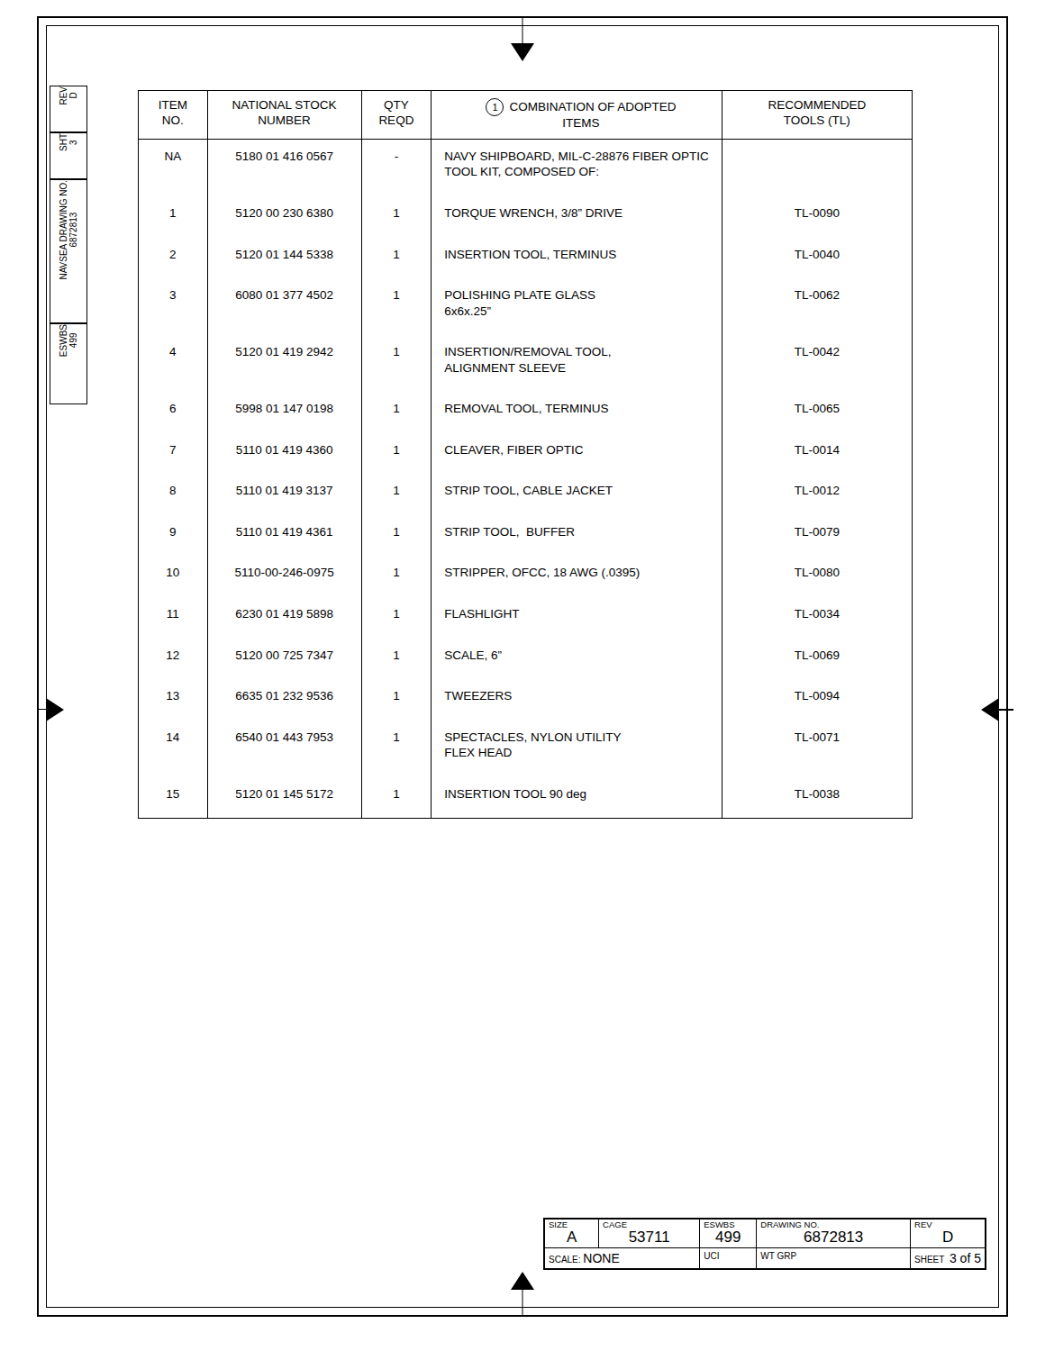REV
D
SHT
3
NAVSEA DRAWING NO.
6872813
ESWBS
499
| ITEM NO. | NATIONAL STOCK NUMBER | QTY REQD | 1 COMBINATION OF ADOPTED ITEMS | RECOMMENDED TOOLS (TL) |
| --- | --- | --- | --- | --- |
| NA | 5180 01 416 0567 | - | NAVY SHIPBOARD, MIL-C-28876 FIBER OPTIC TOOL KIT, COMPOSED OF: | |
| 1 | 5120 00 230 6380 | 1 | TORQUE WRENCH, 3/8” DRIVE | TL-0090 |
| 2 | 5120 01 144 5338 | 1 | INSERTION TOOL, TERMINUS | TL-0040 |
| 3 | 6080 01 377 4502 | 1 | POLISHING PLATE GLASS 6x6x.25” | TL-0062 |
| 4 | 5120 01 419 2942 | 1 | INSERTION/REMOVAL TOOL, ALIGNMENT SLEEVE | TL-0042 |
| 6 | 5998 01 147 0198 | 1 | REMOVAL TOOL, TERMINUS | TL-0065 |
| 7 | 5110 01 419 4360 | 1 | CLEAVER, FIBER OPTIC | TL-0014 |
| 8 | 5110 01 419 3137 | 1 | STRIP TOOL, CABLE JACKET | TL-0012 |
| 9 | 5110 01 419 4361 | 1 | STRIP TOOL, BUFFER | TL-0079 |
| 10 | 5110-00-246-0975 | 1 | STRIPPER, OFCC, 18 AWG (.0395) | TL-0080 |
| 11 | 6230 01 419 5898 | 1 | FLASHLIGHT | TL-0034 |
| 12 | 5120 00 725 7347 | 1 | SCALE, 6” | TL-0069 |
| 13 | 6635 01 232 9536 | 1 | TWEEZERS | TL-0094 |
| 14 | 6540 01 443 7953 | 1 | SPECTACLES, NYLON UTILITY FLEX HEAD | TL-0071 |
| 15 | 5120 01 145 5172 | 1 | INSERTION TOOL 90 deg | TL-0038 |
| SIZE A | CAGE 53711 | ESWBS 499 | DRAWING NO. 6872813 | REV D |
| SCALE: NONE | UCI | WT GRP | SHEET 3 of 5 |